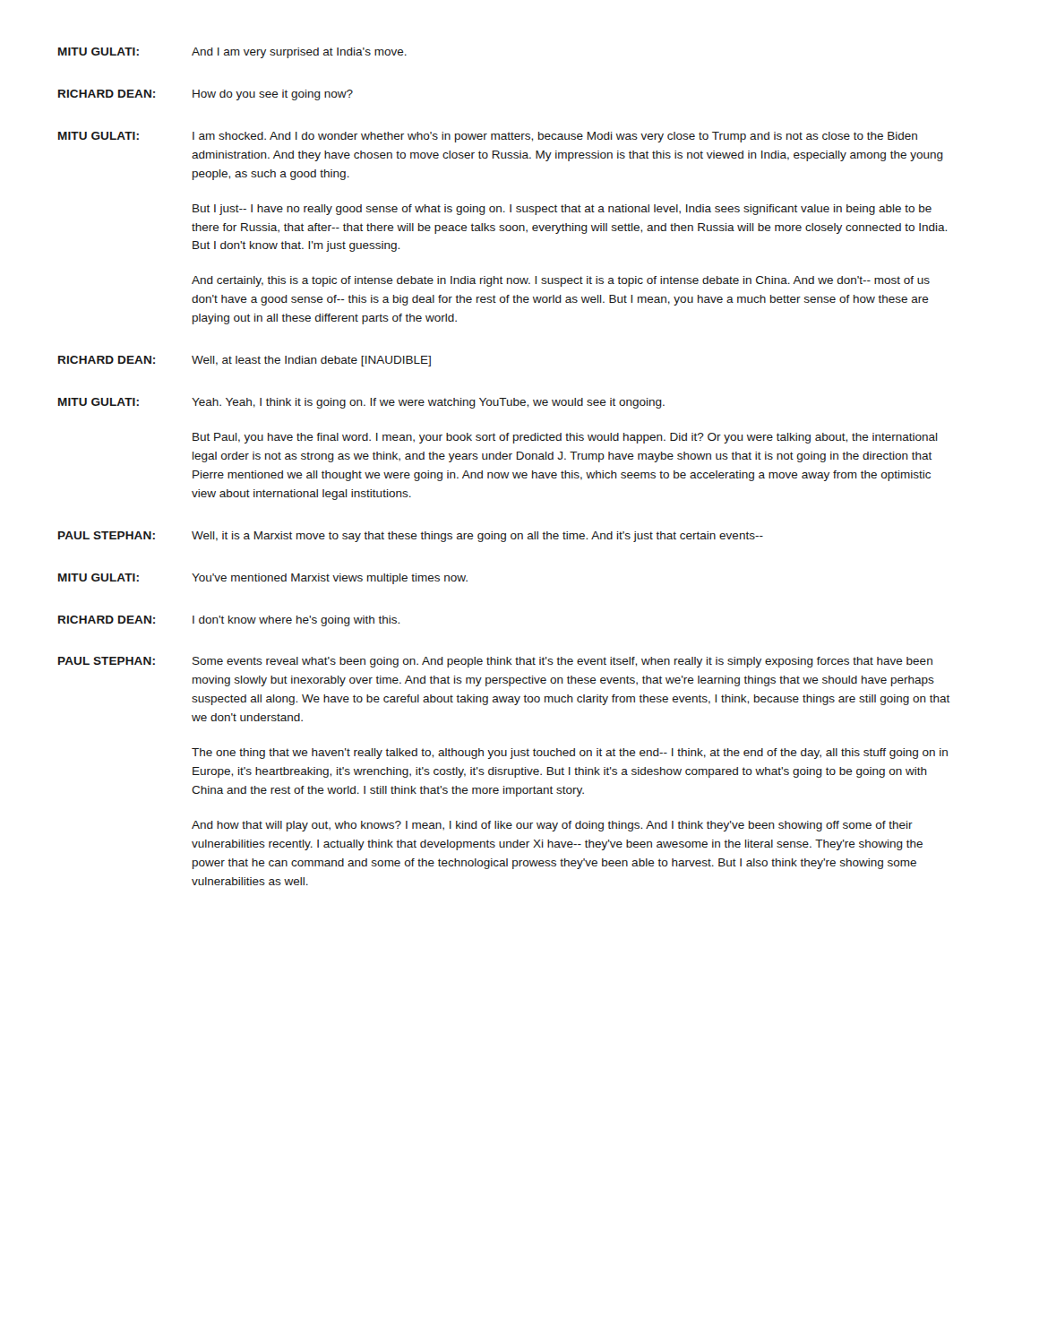Mitu Gulati:
And I am very surprised at India's move.
Richard Dean:
How do you see it going now?
Mitu Gulati:
I am shocked. And I do wonder whether who's in power matters, because Modi was very close to Trump and is not as close to the Biden administration. And they have chosen to move closer to Russia. My impression is that this is not viewed in India, especially among the young people, as such a good thing.
But I just-- I have no really good sense of what is going on. I suspect that at a national level, India sees significant value in being able to be there for Russia, that after-- that there will be peace talks soon, everything will settle, and then Russia will be more closely connected to India. But I don't know that. I'm just guessing.
And certainly, this is a topic of intense debate in India right now. I suspect it is a topic of intense debate in China. And we don't-- most of us don't have a good sense of-- this is a big deal for the rest of the world as well. But I mean, you have a much better sense of how these are playing out in all these different parts of the world.
Richard Dean:
Well, at least the Indian debate [INAUDIBLE]
Mitu Gulati:
Yeah. Yeah, I think it is going on. If we were watching YouTube, we would see it ongoing.
But Paul, you have the final word. I mean, your book sort of predicted this would happen. Did it? Or you were talking about, the international legal order is not as strong as we think, and the years under Donald J. Trump have maybe shown us that it is not going in the direction that Pierre mentioned we all thought we were going in. And now we have this, which seems to be accelerating a move away from the optimistic view about international legal institutions.
Paul Stephan:
Well, it is a Marxist move to say that these things are going on all the time. And it's just that certain events--
Mitu Gulati:
You've mentioned Marxist views multiple times now.
Richard Dean:
I don't know where he's going with this.
Paul Stephan:
Some events reveal what's been going on. And people think that it's the event itself, when really it is simply exposing forces that have been moving slowly but inexorably over time. And that is my perspective on these events, that we're learning things that we should have perhaps suspected all along. We have to be careful about taking away too much clarity from these events, I think, because things are still going on that we don't understand.
The one thing that we haven't really talked to, although you just touched on it at the end-- I think, at the end of the day, all this stuff going on in Europe, it's heartbreaking, it's wrenching, it's costly, it's disruptive. But I think it's a sideshow compared to what's going to be going on with China and the rest of the world. I still think that's the more important story.
And how that will play out, who knows? I mean, I kind of like our way of doing things. And I think they've been showing off some of their vulnerabilities recently. I actually think that developments under Xi have-- they've been awesome in the literal sense. They're showing the power that he can command and some of the technological prowess they've been able to harvest. But I also think they're showing some vulnerabilities as well.